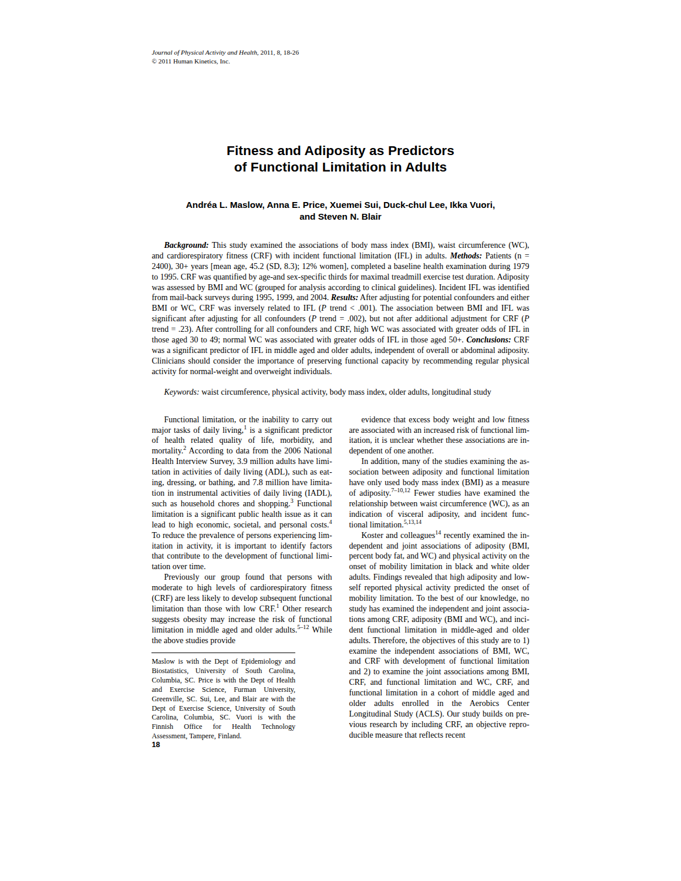Journal of Physical Activity and Health, 2011, 8, 18-26
© 2011 Human Kinetics, Inc.
Fitness and Adiposity as Predictors
of Functional Limitation in Adults
Andréa L. Maslow, Anna E. Price, Xuemei Sui, Duck-chul Lee, Ikka Vuori,
and Steven N. Blair
Background: This study examined the associations of body mass index (BMI), waist circumference (WC), and cardiorespiratory fitness (CRF) with incident functional limitation (IFL) in adults. Methods: Patients (n = 2400), 30+ years [mean age, 45.2 (SD, 8.3); 12% women], completed a baseline health examination during 1979 to 1995. CRF was quantified by age-and sex-specific thirds for maximal treadmill exercise test duration. Adiposity was assessed by BMI and WC (grouped for analysis according to clinical guidelines). Incident IFL was identified from mail-back surveys during 1995, 1999, and 2004. Results: After adjusting for potential confounders and either BMI or WC, CRF was inversely related to IFL (P trend < .001). The association between BMI and IFL was significant after adjusting for all confounders (P trend = .002), but not after additional adjustment for CRF (P trend = .23). After controlling for all confounders and CRF, high WC was associated with greater odds of IFL in those aged 30 to 49; normal WC was associated with greater odds of IFL in those aged 50+. Conclusions: CRF was a significant predictor of IFL in middle aged and older adults, independent of overall or abdominal adiposity. Clinicians should consider the importance of preserving functional capacity by recommending regular physical activity for normal-weight and overweight individuals.
Keywords: waist circumference, physical activity, body mass index, older adults, longitudinal study
Functional limitation, or the inability to carry out major tasks of daily living,1 is a significant predictor of health related quality of life, morbidity, and mortality.2 According to data from the 2006 National Health Interview Survey, 3.9 million adults have limitation in activities of daily living (ADL), such as eating, dressing, or bathing, and 7.8 million have limitation in instrumental activities of daily living (IADL), such as household chores and shopping.3 Functional limitation is a significant public health issue as it can lead to high economic, societal, and personal costs.4 To reduce the prevalence of persons experiencing limitation in activity, it is important to identify factors that contribute to the development of functional limitation over time.
Previously our group found that persons with moderate to high levels of cardiorespiratory fitness (CRF) are less likely to develop subsequent functional limitation than those with low CRF.1 Other research suggests obesity may increase the risk of functional limitation in middle aged and older adults.5–12 While the above studies provide
Maslow is with the Dept of Epidemiology and Biostatistics, University of South Carolina, Columbia, SC. Price is with the Dept of Health and Exercise Science, Furman University, Greenville, SC. Sui, Lee, and Blair are with the Dept of Exercise Science, University of South Carolina, Columbia, SC. Vuori is with the Finnish Office for Health Technology Assessment, Tampere, Finland.
evidence that excess body weight and low fitness are associated with an increased risk of functional limitation, it is unclear whether these associations are independent of one another.
In addition, many of the studies examining the association between adiposity and functional limitation have only used body mass index (BMI) as a measure of adiposity.7–10,12 Fewer studies have examined the relationship between waist circumference (WC), as an indication of visceral adiposity, and incident functional limitation.5,13,14
Koster and colleagues14 recently examined the independent and joint associations of adiposity (BMI, percent body fat, and WC) and physical activity on the onset of mobility limitation in black and white older adults. Findings revealed that high adiposity and low-self reported physical activity predicted the onset of mobility limitation. To the best of our knowledge, no study has examined the independent and joint associations among CRF, adiposity (BMI and WC), and incident functional limitation in middle-aged and older adults. Therefore, the objectives of this study are to 1) examine the independent associations of BMI, WC, and CRF with development of functional limitation and 2) to examine the joint associations among BMI, CRF, and functional limitation and WC, CRF, and functional limitation in a cohort of middle aged and older adults enrolled in the Aerobics Center Longitudinal Study (ACLS). Our study builds on previous research by including CRF, an objective reproducible measure that reflects recent
18